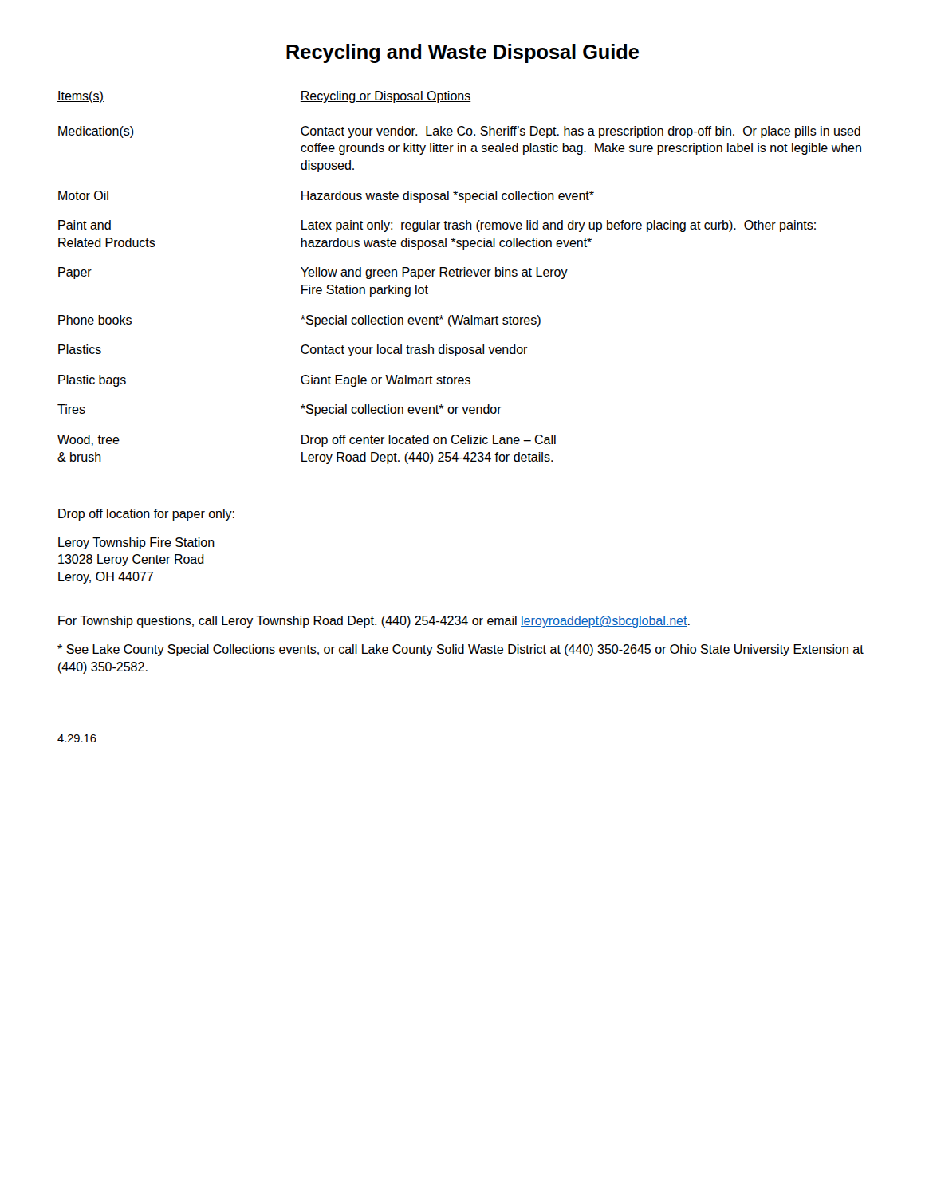Recycling and Waste Disposal Guide
| Items(s) | Recycling or Disposal Options |
| --- | --- |
| Medication(s) | Contact your vendor. Lake Co. Sheriff’s Dept. has a prescription drop-off bin. Or place pills in used coffee grounds or kitty litter in a sealed plastic bag. Make sure prescription label is not legible when disposed. |
| Motor Oil | Hazardous waste disposal *special collection event* |
| Paint and Related Products | Latex paint only: regular trash (remove lid and dry up before placing at curb). Other paints: hazardous waste disposal *special collection event* |
| Paper | Yellow and green Paper Retriever bins at Leroy Fire Station parking lot |
| Phone books | *Special collection event* (Walmart stores) |
| Plastics | Contact your local trash disposal vendor |
| Plastic bags | Giant Eagle or Walmart stores |
| Tires | *Special collection event* or vendor |
| Wood, tree & brush | Drop off center located on Celizic Lane – Call Leroy Road Dept. (440) 254-4234 for details. |
Drop off location for paper only:
Leroy Township Fire Station
13028 Leroy Center Road
Leroy, OH 44077
For Township questions, call Leroy Township Road Dept. (440) 254-4234 or email leroyroaddept@sbcglobal.net.
* See Lake County Special Collections events, or call Lake County Solid Waste District at (440) 350-2645 or Ohio State University Extension at (440) 350-2582.
4.29.16